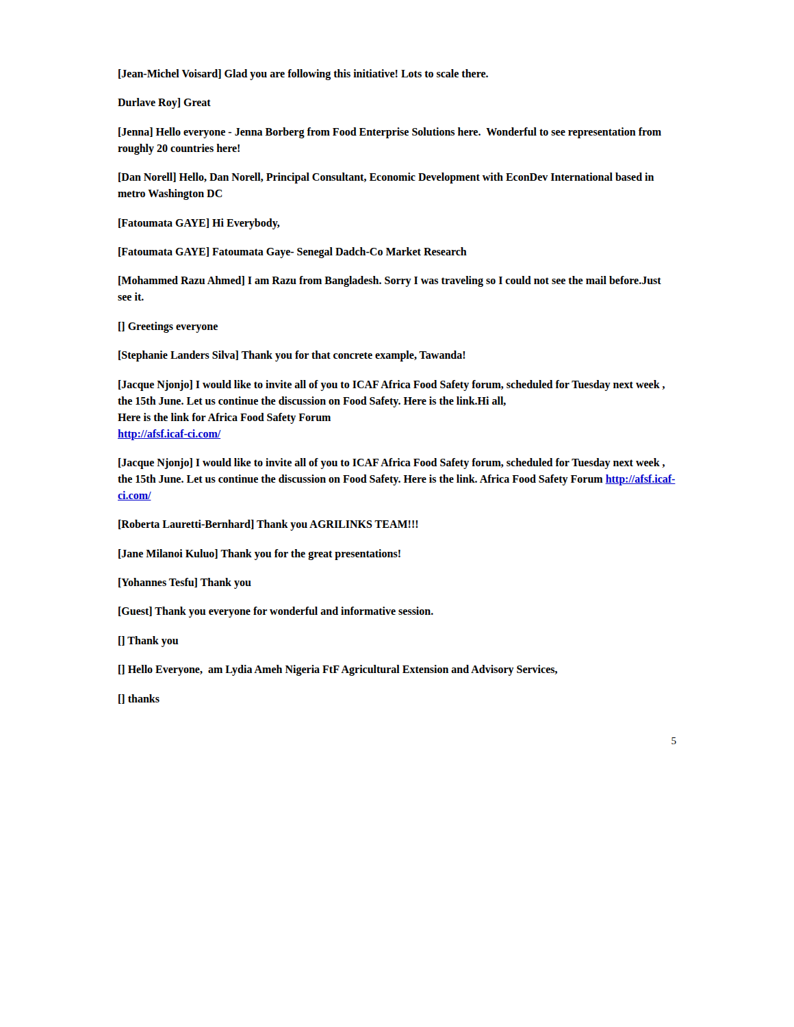[Jean-Michel Voisard] Glad you are following this initiative! Lots to scale there.
Durlave Roy] Great
[Jenna] Hello everyone - Jenna Borberg from Food Enterprise Solutions here. Wonderful to see representation from roughly 20 countries here!
[Dan Norell] Hello, Dan Norell, Principal Consultant, Economic Development with EconDev International based in metro Washington DC
[Fatoumata GAYE] Hi Everybody,
[Fatoumata GAYE] Fatoumata Gaye- Senegal Dadch-Co Market Research
[Mohammed Razu Ahmed] I am Razu from Bangladesh. Sorry I was traveling so I could not see the mail before.Just see it.
[] Greetings everyone
[Stephanie Landers Silva] Thank you for that concrete example, Tawanda!
[Jacque Njonjo] I would like to invite all of you to ICAF Africa Food Safety forum, scheduled for Tuesday next week , the 15th June. Let us continue the discussion on Food Safety. Here is the link.Hi all,
Here is the link for Africa Food Safety Forum
http://afsf.icaf-ci.com/
[Jacque Njonjo] I would like to invite all of you to ICAF Africa Food Safety forum, scheduled for Tuesday next week , the 15th June. Let us continue the discussion on Food Safety. Here is the link. Africa Food Safety Forum http://afsf.icaf-ci.com/
[Roberta Lauretti-Bernhard] Thank you AGRILINKS TEAM!!!
[Jane Milanoi Kuluo] Thank you for the great presentations!
[Yohannes Tesfu] Thank you
[Guest] Thank you everyone for wonderful and informative session.
[] Thank you
[] Hello Everyone, am Lydia Ameh Nigeria FtF Agricultural Extension and Advisory Services,
[] thanks
5